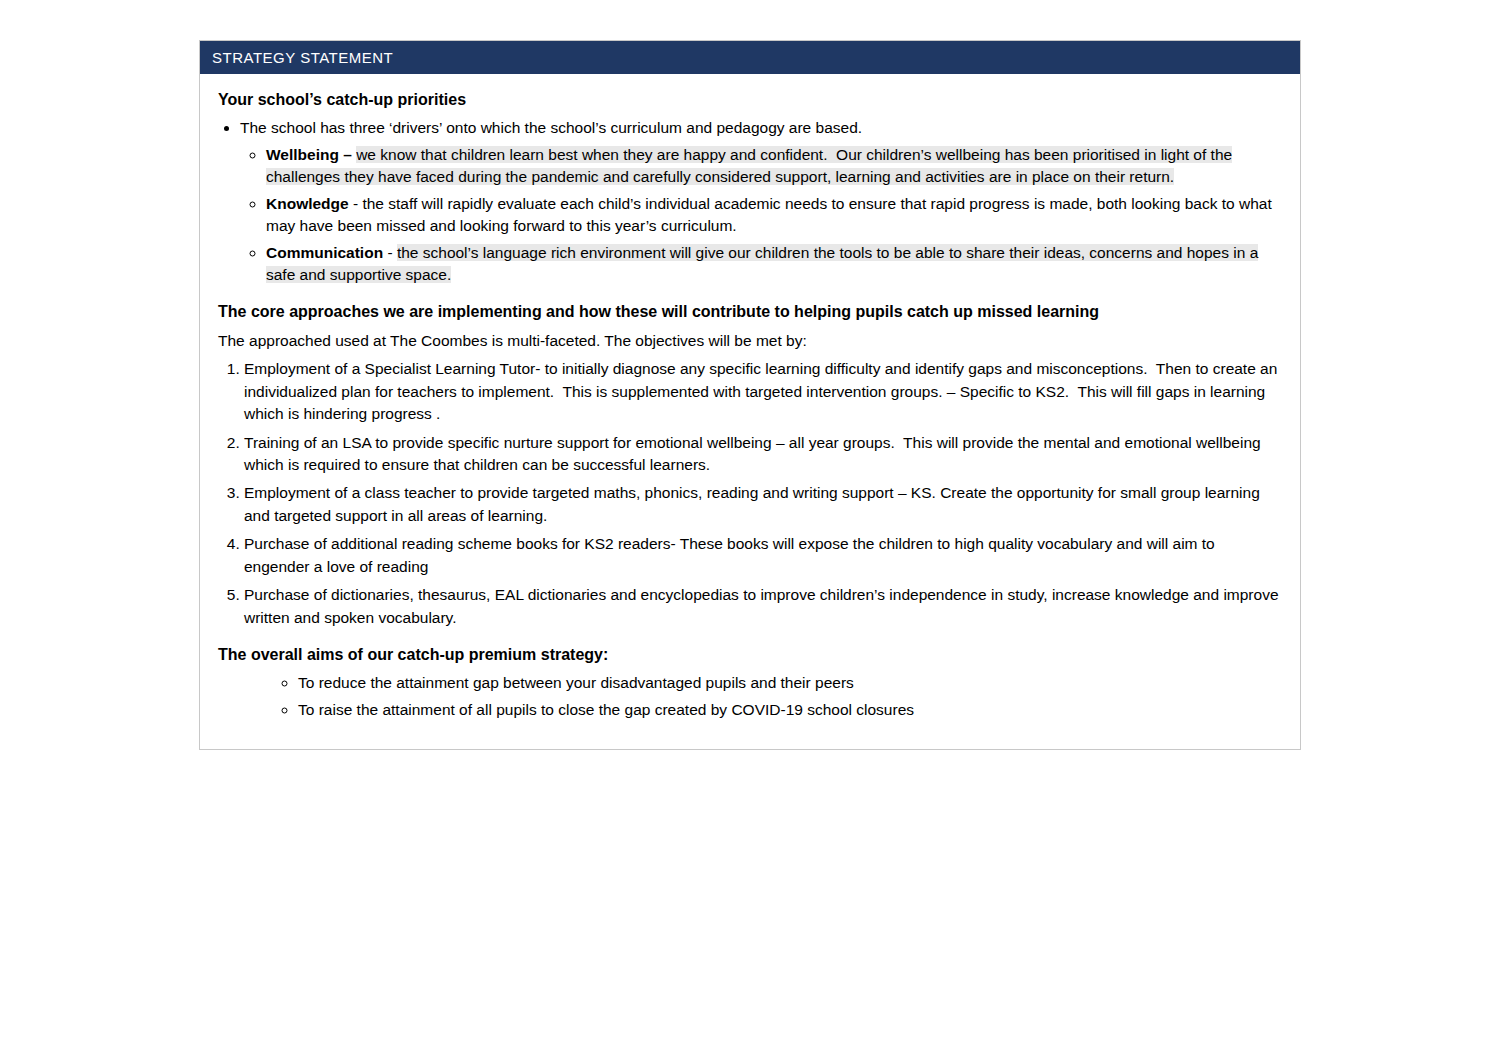STRATEGY STATEMENT
Your school’s catch-up priorities
The school has three ‘drivers’ onto which the school’s curriculum and pedagogy are based.
Wellbeing – we know that children learn best when they are happy and confident. Our children’s wellbeing has been prioritised in light of the challenges they have faced during the pandemic and carefully considered support, learning and activities are in place on their return.
Knowledge - the staff will rapidly evaluate each child’s individual academic needs to ensure that rapid progress is made, both looking back to what may have been missed and looking forward to this year’s curriculum.
Communication - the school’s language rich environment will give our children the tools to be able to share their ideas, concerns and hopes in a safe and supportive space.
The core approaches we are implementing and how these will contribute to helping pupils catch up missed learning
The approached used at The Coombes is multi-faceted. The objectives will be met by:
Employment of a Specialist Learning Tutor- to initially diagnose any specific learning difficulty and identify gaps and misconceptions. Then to create an individualized plan for teachers to implement. This is supplemented with targeted intervention groups. – Specific to KS2. This will fill gaps in learning which is hindering progress .
Training of an LSA to provide specific nurture support for emotional wellbeing – all year groups. This will provide the mental and emotional wellbeing which is required to ensure that children can be successful learners.
Employment of a class teacher to provide targeted maths, phonics, reading and writing support – KS. Create the opportunity for small group learning and targeted support in all areas of learning.
Purchase of additional reading scheme books for KS2 readers- These books will expose the children to high quality vocabulary and will aim to engender a love of reading
Purchase of dictionaries, thesaurus, EAL dictionaries and encyclopedias to improve children’s independence in study, increase knowledge and improve written and spoken vocabulary.
The overall aims of our catch-up premium strategy:
To reduce the attainment gap between your disadvantaged pupils and their peers
To raise the attainment of all pupils to close the gap created by COVID-19 school closures